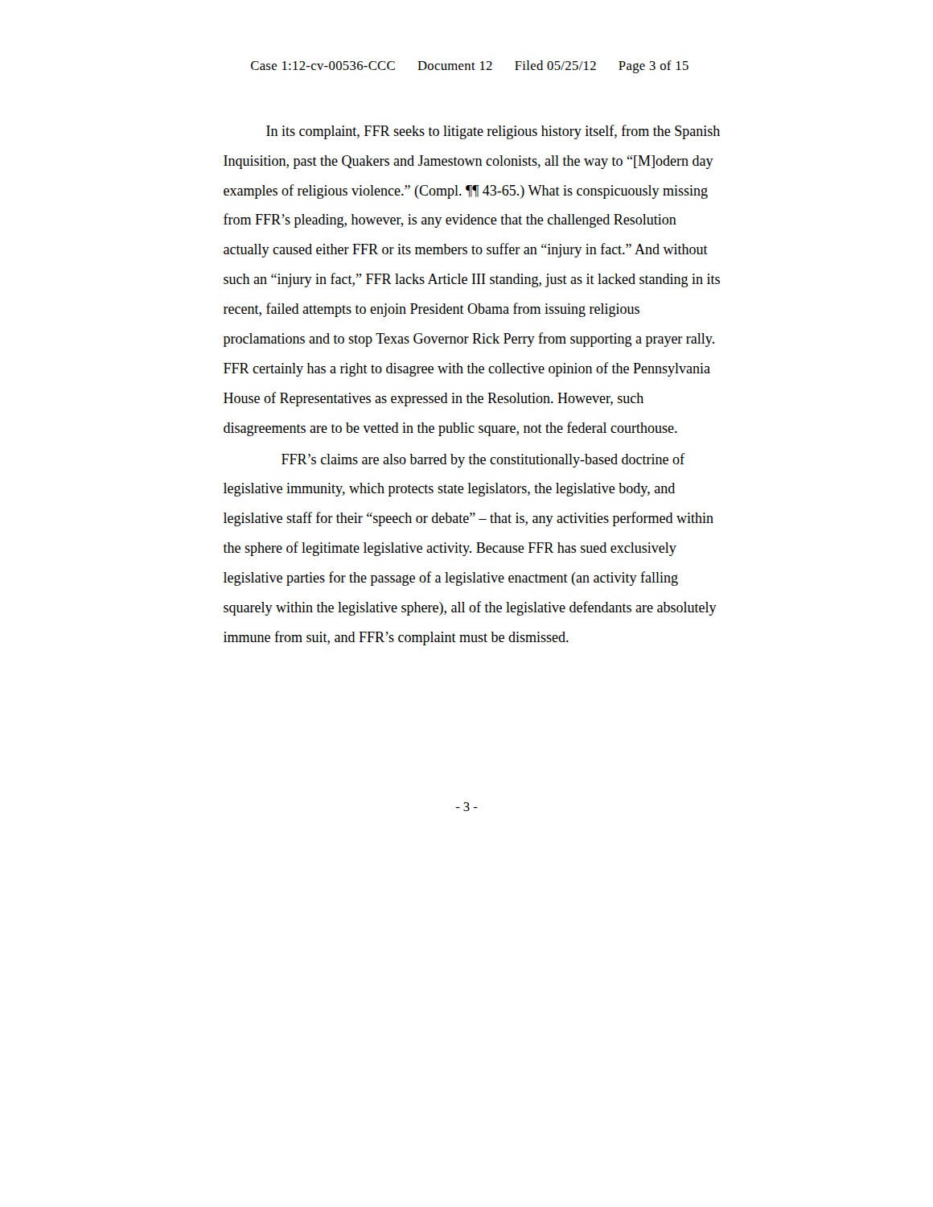Case 1:12-cv-00536-CCC Document 12 Filed 05/25/12 Page 3 of 15
In its complaint, FFR seeks to litigate religious history itself, from the Spanish Inquisition, past the Quakers and Jamestown colonists, all the way to “[M]odern day examples of religious violence.” (Compl. ¶¶ 43-65.) What is conspicuously missing from FFR’s pleading, however, is any evidence that the challenged Resolution actually caused either FFR or its members to suffer an “injury in fact.” And without such an “injury in fact,” FFR lacks Article III standing, just as it lacked standing in its recent, failed attempts to enjoin President Obama from issuing religious proclamations and to stop Texas Governor Rick Perry from supporting a prayer rally. FFR certainly has a right to disagree with the collective opinion of the Pennsylvania House of Representatives as expressed in the Resolution. However, such disagreements are to be vetted in the public square, not the federal courthouse.
FFR’s claims are also barred by the constitutionally-based doctrine of legislative immunity, which protects state legislators, the legislative body, and legislative staff for their “speech or debate” – that is, any activities performed within the sphere of legitimate legislative activity. Because FFR has sued exclusively legislative parties for the passage of a legislative enactment (an activity falling squarely within the legislative sphere), all of the legislative defendants are absolutely immune from suit, and FFR’s complaint must be dismissed.
- 3 -